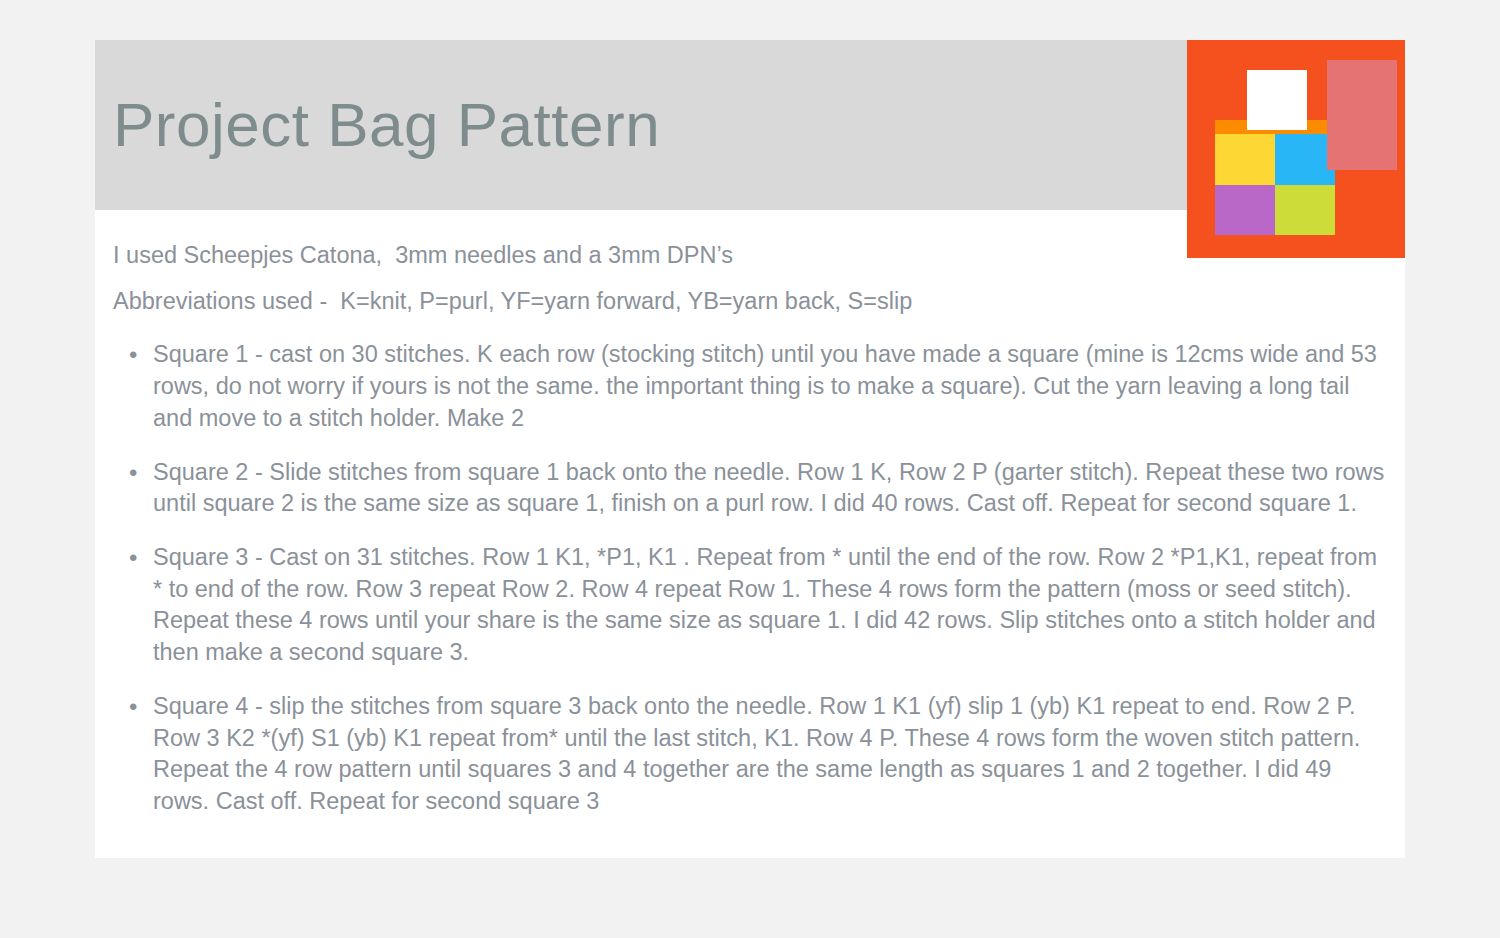Project Bag Pattern
I used Scheepjes Catona, 3mm needles and a 3mm DPN’s
Abbreviations used - K=knit, P=purl, YF=yarn forward, YB=yarn back, S=slip
Square 1 - cast on 30 stitches. K each row (stocking stitch) until you have made a square (mine is 12cms wide and 53 rows, do not worry if yours is not the same. the important thing is to make a square). Cut the yarn leaving a long tail and move to a stitch holder. Make 2
Square 2 - Slide stitches from square 1 back onto the needle. Row 1 K, Row 2 P (garter stitch). Repeat these two rows until square 2 is the same size as square 1, finish on a purl row. I did 40 rows. Cast off. Repeat for second square 1.
Square 3 - Cast on 31 stitches. Row 1 K1, *P1, K1 . Repeat from * until the end of the row. Row 2 *P1,K1, repeat from * to end of the row. Row 3 repeat Row 2. Row 4 repeat Row 1. These 4 rows form the pattern (moss or seed stitch). Repeat these 4 rows until your share is the same size as square 1. I did 42 rows. Slip stitches onto a stitch holder and then make a second square 3.
Square 4 - slip the stitches from square 3 back onto the needle. Row 1 K1 (yf) slip 1 (yb) K1 repeat to end. Row 2 P. Row 3 K2 *(yf) S1 (yb) K1 repeat from* until the last stitch, K1. Row 4 P. These 4 rows form the woven stitch pattern. Repeat the 4 row pattern until squares 3 and 4 together are the same length as squares 1 and 2 together. I did 49 rows. Cast off. Repeat for second square 3